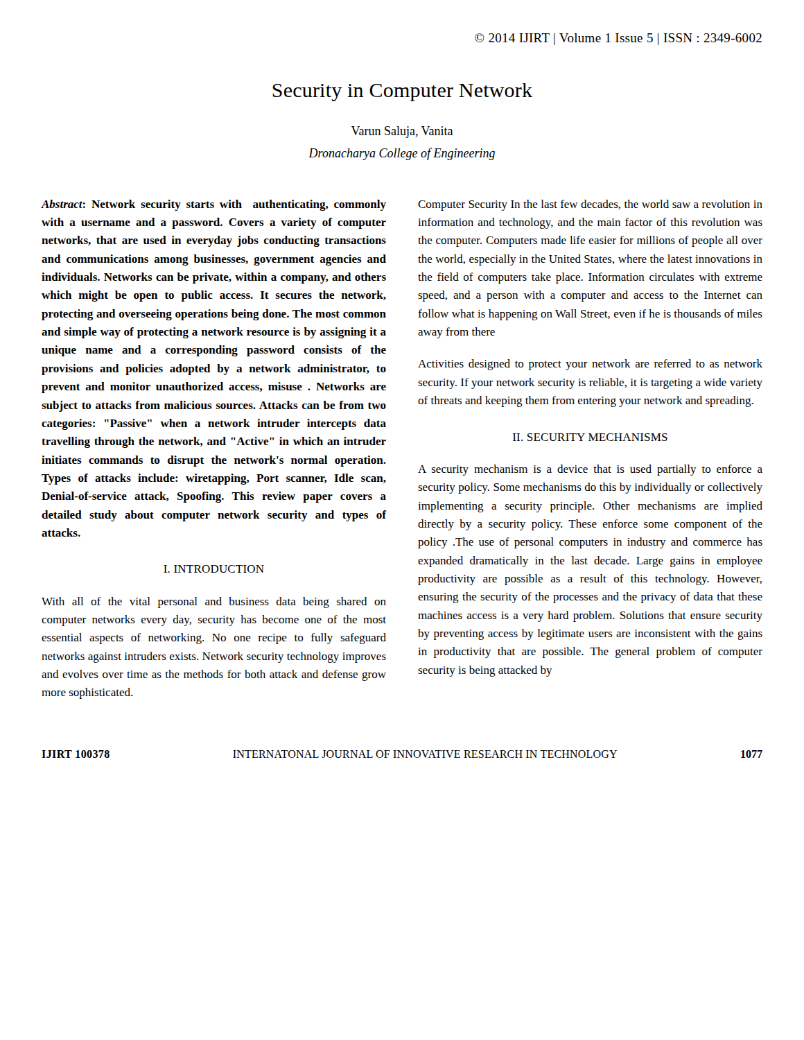© 2014 IJIRT | Volume 1 Issue 5 | ISSN : 2349-6002
Security in Computer Network
Varun Saluja, Vanita
Dronacharya College of Engineering
Abstract: Network security starts with authenticating, commonly with a username and a password. Covers a variety of computer networks, that are used in everyday jobs conducting transactions and communications among businesses, government agencies and individuals. Networks can be private, within a company, and others which might be open to public access. It secures the network, protecting and overseeing operations being done. The most common and simple way of protecting a network resource is by assigning it a unique name and a corresponding password consists of the provisions and policies adopted by a network administrator, to prevent and monitor unauthorized access, misuse . Networks are subject to attacks from malicious sources. Attacks can be from two categories: "Passive" when a network intruder intercepts data travelling through the network, and "Active" in which an intruder initiates commands to disrupt the network's normal operation. Types of attacks include: wiretapping, Port scanner, Idle scan, Denial-of-service attack, Spoofing. This review paper covers a detailed study about computer network security and types of attacks.
I. INTRODUCTION
With all of the vital personal and business data being shared on computer networks every day, security has become one of the most essential aspects of networking. No one recipe to fully safeguard networks against intruders exists. Network security technology improves and evolves over time as the methods for both attack and defense grow more sophisticated.
Computer Security In the last few decades, the world saw a revolution in information and technology, and the main factor of this revolution was the computer. Computers made life easier for millions of people all over the world, especially in the United States, where the latest innovations in the field of computers take place. Information circulates with extreme speed, and a person with a computer and access to the Internet can follow what is happening on Wall Street, even if he is thousands of miles away from there
Activities designed to protect your network are referred to as network security. If your network security is reliable, it is targeting a wide variety of threats and keeping them from entering your network and spreading.
II. SECURITY MECHANISMS
A security mechanism is a device that is used partially to enforce a security policy. Some mechanisms do this by individually or collectively implementing a security principle. Other mechanisms are implied directly by a security policy. These enforce some component of the policy .The use of personal computers in industry and commerce has expanded dramatically in the last decade. Large gains in employee productivity are possible as a result of this technology. However, ensuring the security of the processes and the privacy of data that these machines access is a very hard problem. Solutions that ensure security by preventing access by legitimate users are inconsistent with the gains in productivity that are possible. The general problem of computer security is being attacked by
IJIRT 100378 INTERNATONAL JOURNAL OF INNOVATIVE RESEARCH IN TECHNOLOGY 1077